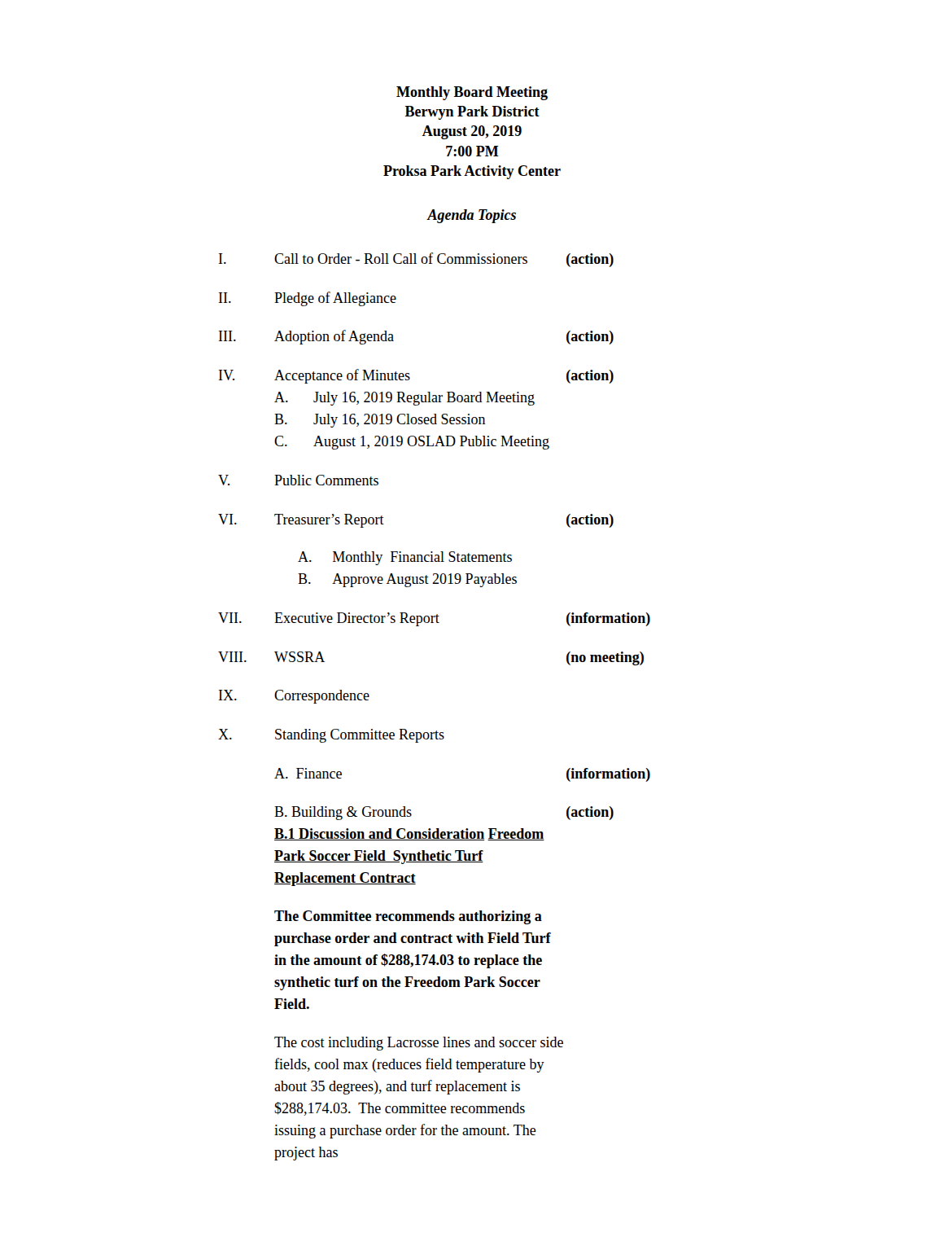Monthly Board Meeting
Berwyn Park District
August 20, 2019
7:00 PM
Proksa Park Activity Center
Agenda Topics
| I. | Call to Order - Roll Call of Commissioners | (action) |
| II. | Pledge of Allegiance | |
| III. | Adoption of Agenda | (action) |
| IV. | Acceptance of Minutes A. July 16, 2019 Regular Board Meeting B. July 16, 2019 Closed Session C. August 1, 2019 OSLAD Public Meeting | (action) |
| V. | Public Comments | |
| VI. | Treasurer’s Report A. Monthly Financial Statements B. Approve August 2019 Payables | (action) |
| VII. | Executive Director’s Report | (information) |
| VIII. | WSSRA | (no meeting) |
| IX. | Correspondence | |
| X. | Standing Committee Reports | |
| | A. Finance | (information) |
| | B. Building & Grounds B.1 Discussion and Consideration Freedom Park Soccer Field Synthetic Turf Replacement Contract The Committee recommends authorizing a purchase order and contract with Field Turf in the amount of $288,174.03 to replace the synthetic turf on the Freedom Park Soccer Field. The cost including Lacrosse lines and soccer side fields, cool max (reduces field temperature by about 35 degrees), and turf replacement is $288,174.03. The committee recommends issuing a purchase order for the amount. The project has | (action) |